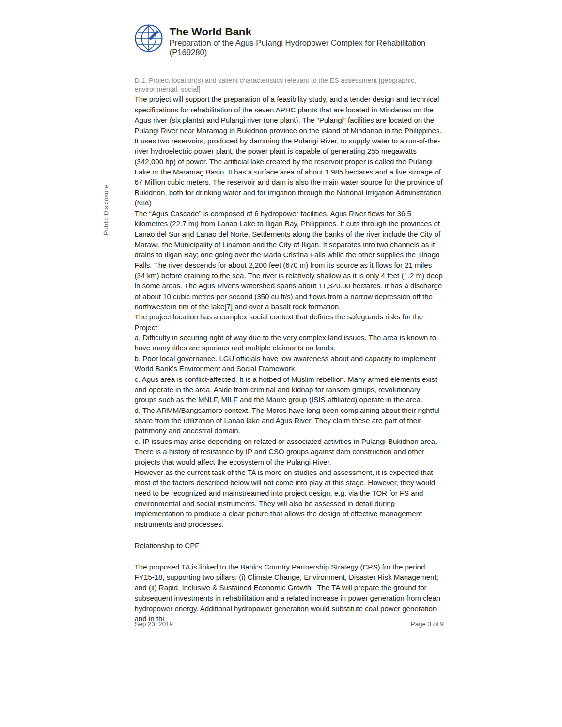Public Disclosure
The World Bank
Preparation of the Agus Pulangi Hydropower Complex for Rehabilitation (P169280)
D.1. Project location(s) and salient characteristics relevant to the ES assessment [geographic, environmental, social]
The project will support the preparation of a feasibility study, and a tender design and technical specifications for rehabilitation of the seven APHC plants that are located in Mindanao on the Agus river (six plants) and Pulangi river (one plant). The “Pulangi” facilities are located on the Pulangi River near Maramag in Bukidnon province on the island of Mindanao in the Philippines. It uses two reservoirs, produced by damming the Pulangi River, to supply water to a run-of-the-river hydroelectric power plant; the power plant is capable of generating 255 megawatts (342,000 hp) of power. The artificial lake created by the reservoir proper is called the Pulangi Lake or the Maramag Basin. It has a surface area of about 1,985 hectares and a live storage of 67 Million cubic meters. The reservoir and dam is also the main water source for the province of Bukidnon, both for drinking water and for irrigation through the National Irrigation Administration (NIA).
The “Agus Cascade” is composed of 6 hydropower facilities. Agus River flows for 36.5 kilometres (22.7 mi) from Lanao Lake to Iligan Bay, Philippines. It cuts through the provinces of Lanao del Sur and Lanao del Norte. Settlements along the banks of the river include the City of Marawi, the Municipality of Linamon and the City of Iligan. It separates into two channels as it drains to Iligan Bay; one going over the Maria Cristina Falls while the other supplies the Tinago Falls. The river descends for about 2,200 feet (670 m) from its source as it flows for 21 miles (34 km) before draining to the sea. The river is relatively shallow as it is only 4 feet (1.2 m) deep in some areas. The Agus River's watershed spans about 11,320.00 hectares. It has a discharge of about 10 cubic metres per second (350 cu ft/s) and flows from a narrow depression off the northwestern rim of the lake[7] and over a basalt rock formation.
The project location has a complex social context that defines the safeguards risks for the Project:
a. Difficulty in securing right of way due to the very complex land issues. The area is known to have many titles are spurious and multiple claimants on lands.
b. Poor local governance. LGU officials have low awareness about and capacity to implement World Bank’s Environment and Social Framework.
c. Agus area is conflict-affected. It is a hotbed of Muslim rebellion. Many armed elements exist and operate in the area. Aside from criminal and kidnap for ransom groups, revolutionary groups such as the MNLF, MILF and the Maute group (ISIS-affiliated) operate in the area.
d. The ARMM/Bangsamoro context. The Moros have long been complaining about their rightful share from the utilization of Lanao lake and Agus River. They claim these are part of their patrimony and ancestral domain.
e. IP issues may arise depending on related or associated activities in Pulangi-Bukidnon area. There is a history of resistance by IP and CSO groups against dam construction and other projects that would affect the ecosystem of the Pulangi River.
However as the current task of the TA is more on studies and assessment, it is expected that most of the factors described below will not come into play at this stage. However, they would need to be recognized and mainstreamed into project design, e.g. via the TOR for FS and environmental and social instruments. They will also be assessed in detail during implementation to produce a clear picture that allows the design of effective management instruments and processes.
Relationship to CPF
The proposed TA is linked to the Bank’s Country Partnership Strategy (CPS) for the period FY15-18, supporting two pillars: (i) Climate Change, Environment, Disaster Risk Management; and (ii) Rapid, Inclusive & Sustained Economic Growth. The TA will prepare the ground for subsequent investments in rehabilitation and a related increase in power generation from clean hydropower energy. Additional hydropower generation would substitute coal power generation and in thi
Sep 23, 2019 Page 3 of 9